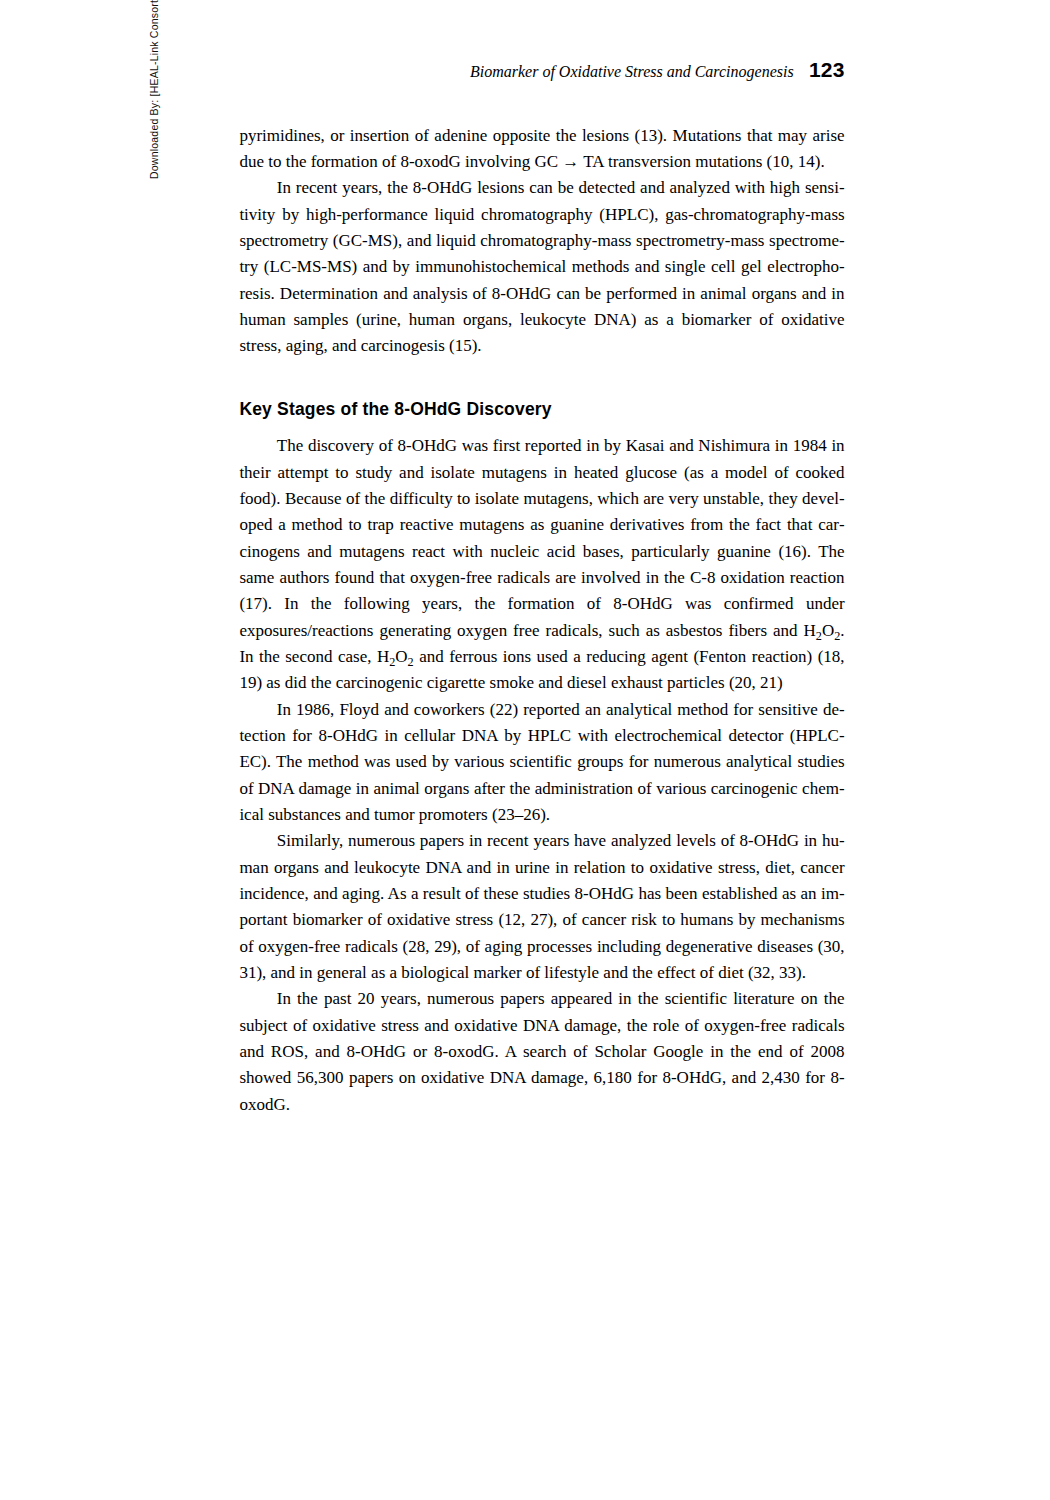Downloaded By: [HEAL-Link Consortium] At: 07:31 8 May 2009
Biomarker of Oxidative Stress and Carcinogenesis 123
pyrimidines, or insertion of adenine opposite the lesions (13). Mutations that may arise due to the formation of 8-oxodG involving GC → TA transversion mutations (10, 14).
In recent years, the 8-OHdG lesions can be detected and analyzed with high sensitivity by high-performance liquid chromatography (HPLC), gas-chromatography-mass spectrometry (GC-MS), and liquid chromatography-mass spectrometry-mass spectrometry (LC-MS-MS) and by immunohistochemical methods and single cell gel electrophoresis. Determination and analysis of 8-OHdG can be performed in animal organs and in human samples (urine, human organs, leukocyte DNA) as a biomarker of oxidative stress, aging, and carcinogesis (15).
Key Stages of the 8-OHdG Discovery
The discovery of 8-OHdG was first reported in by Kasai and Nishimura in 1984 in their attempt to study and isolate mutagens in heated glucose (as a model of cooked food). Because of the difficulty to isolate mutagens, which are very unstable, they developed a method to trap reactive mutagens as guanine derivatives from the fact that carcinogens and mutagens react with nucleic acid bases, particularly guanine (16). The same authors found that oxygen-free radicals are involved in the C-8 oxidation reaction (17). In the following years, the formation of 8-OHdG was confirmed under exposures/reactions generating oxygen free radicals, such as asbestos fibers and H2 O2. In the second case, H2 O2 and ferrous ions used a reducing agent (Fenton reaction) (18, 19) as did the carcinogenic cigarette smoke and diesel exhaust particles (20, 21)
In 1986, Floyd and coworkers (22) reported an analytical method for sensitive detection for 8-OHdG in cellular DNA by HPLC with electrochemical detector (HPLC-EC). The method was used by various scientific groups for numerous analytical studies of DNA damage in animal organs after the administration of various carcinogenic chemical substances and tumor promoters (23–26).
Similarly, numerous papers in recent years have analyzed levels of 8-OHdG in human organs and leukocyte DNA and in urine in relation to oxidative stress, diet, cancer incidence, and aging. As a result of these studies 8-OHdG has been established as an important biomarker of oxidative stress (12, 27), of cancer risk to humans by mechanisms of oxygen-free radicals (28, 29), of aging processes including degenerative diseases (30, 31), and in general as a biological marker of lifestyle and the effect of diet (32, 33).
In the past 20 years, numerous papers appeared in the scientific literature on the subject of oxidative stress and oxidative DNA damage, the role of oxygen-free radicals and ROS, and 8-OHdG or 8-oxodG. A search of Scholar Google in the end of 2008 showed 56,300 papers on oxidative DNA damage, 6,180 for 8-OHdG, and 2,430 for 8-oxodG.